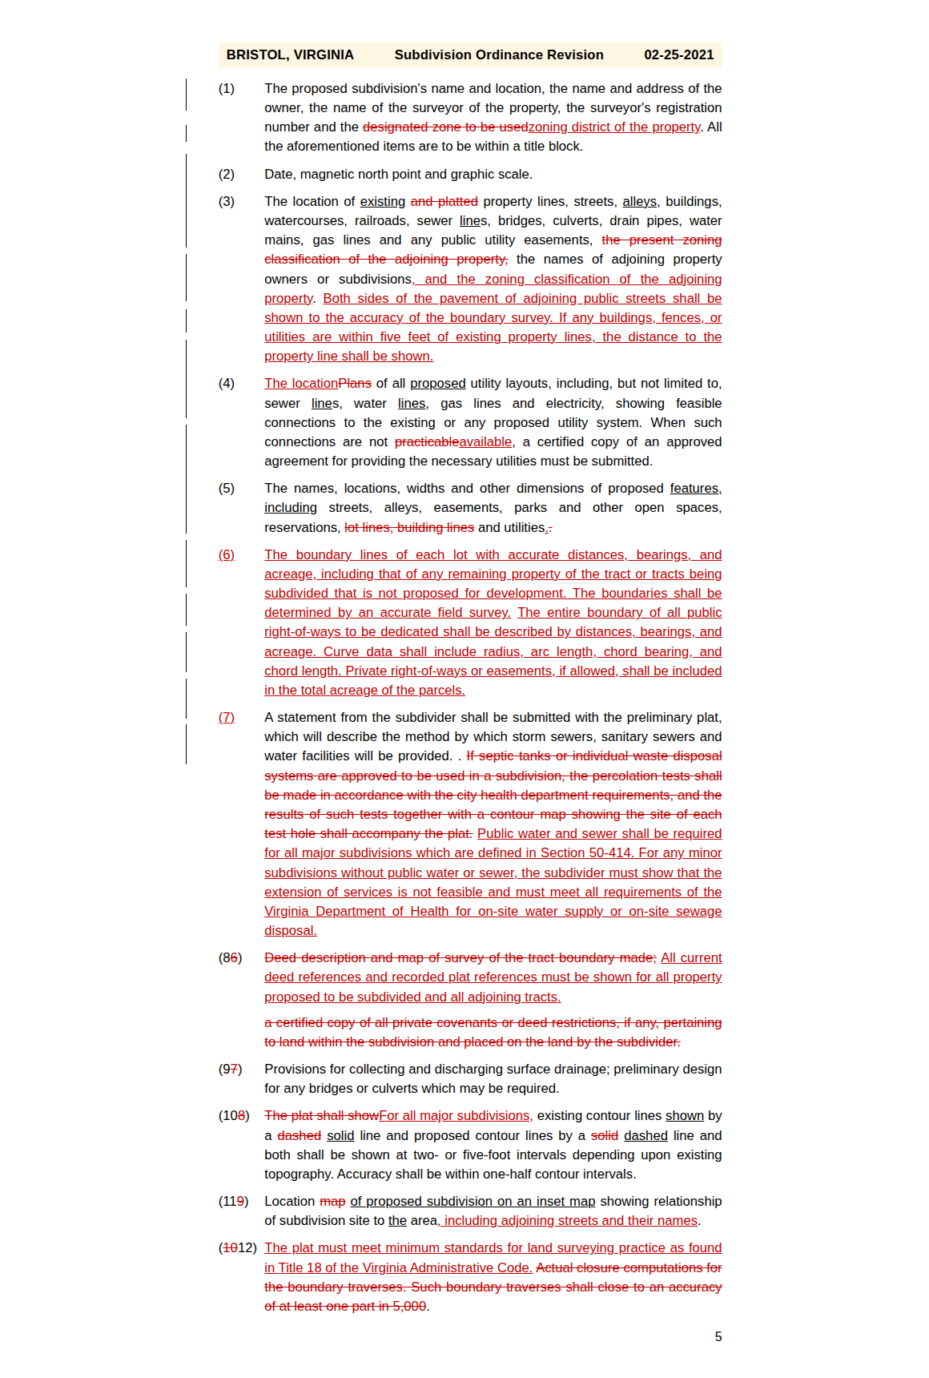BRISTOL, VIRGINIA Subdivision Ordinance Revision 02-25-2021
(1) The proposed subdivision's name and location, the name and address of the owner, the name of the surveyor of the property, the surveyor's registration number and the designated zone to be used zoning district of the property. All the aforementioned items are to be within a title block.
(2) Date, magnetic north point and graphic scale.
(3) The location of existing and platted property lines, streets, alleys, buildings, watercourses, railroads, sewer lines, bridges, culverts, drain pipes, water mains, gas lines and any public utility easements, the present zoning classification of the adjoining property, the names of adjoining property owners or subdivisions, and the zoning classification of the adjoining property. Both sides of the pavement of adjoining public streets shall be shown to the accuracy of the boundary survey. If any buildings, fences, or utilities are within five feet of existing property lines, the distance to the property line shall be shown.
(4) The location Plans of all proposed utility layouts, including, but not limited to, sewer lines, water lines, gas lines and electricity, showing feasible connections to the existing or any proposed utility system. When such connections are not practicable available, a certified copy of an approved agreement for providing the necessary utilities must be submitted.
(5) The names, locations, widths and other dimensions of proposed features, including streets, alleys, easements, parks and other open spaces, reservations, lot lines, building lines and utilities..
(6) The boundary lines of each lot with accurate distances, bearings, and acreage, including that of any remaining property of the tract or tracts being subdivided that is not proposed for development. The boundaries shall be determined by an accurate field survey. The entire boundary of all public right-of-ways to be dedicated shall be described by distances, bearings, and acreage. Curve data shall include radius, arc length, chord bearing, and chord length. Private right-of-ways or easements, if allowed, shall be included in the total acreage of the parcels.
(7) A statement from the subdivider shall be submitted with the preliminary plat, which will describe the method by which storm sewers, sanitary sewers and water facilities will be provided. . If septic tanks or individual waste disposal systems are approved to be used in a subdivision, the percolation tests shall be made in accordance with the city health department requirements, and the results of such tests together with a contour map showing the site of each test hole shall accompany the plat. Public water and sewer shall be required for all major subdivisions which are defined in Section 50-414. For any minor subdivisions without public water or sewer, the subdivider must show that the extension of services is not feasible and must meet all requirements of the Virginia Department of Health for on-site water supply or on-site sewage disposal.
(86) Deed description and map of survey of the tract boundary made; All current deed references and recorded plat references must be shown for all property proposed to be subdivided and all adjoining tracts.
a certified copy of all private covenants or deed restrictions, if any, pertaining to land within the subdivision and placed on the land by the subdivider.
(97) Provisions for collecting and discharging surface drainage; preliminary design for any bridges or culverts which may be required.
(108) The plat shall show For all major subdivisions, existing contour lines shown by a dashed solid line and proposed contour lines by a solid dashed line and both shall be shown at two- or five-foot intervals depending upon existing topography. Accuracy shall be within one-half contour intervals.
(119) Location map of proposed subdivision on an inset map showing relationship of subdivision site to the area, including adjoining streets and their names.
(1012) The plat must meet minimum standards for land surveying practice as found in Title 18 of the Virginia Administrative Code. Actual closure computations for the boundary traverses. Such boundary traverses shall close to an accuracy of at least one part in 5,000.
5